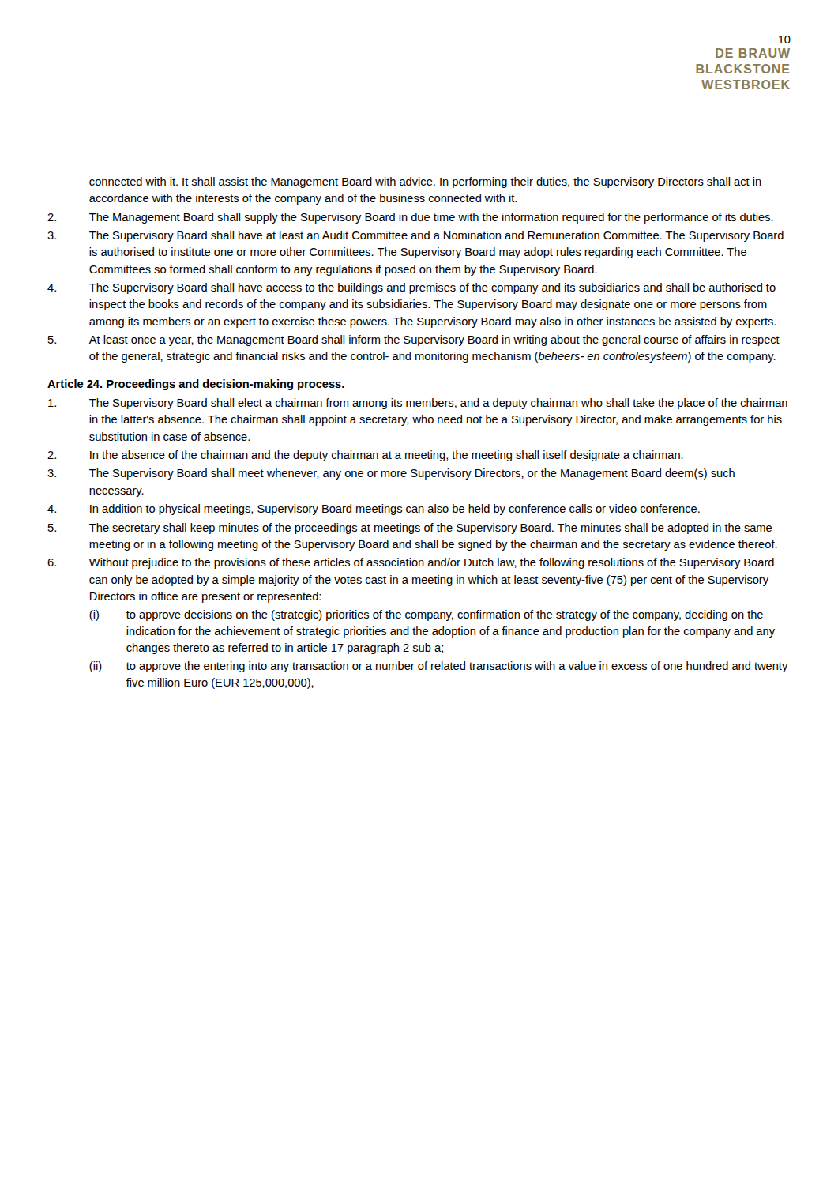10
DE BRAUW BLACKSTONE WESTBROEK
connected with it. It shall assist the Management Board with advice. In performing their duties, the Supervisory Directors shall act in accordance with the interests of the company and of the business connected with it.
2. The Management Board shall supply the Supervisory Board in due time with the information required for the performance of its duties.
3. The Supervisory Board shall have at least an Audit Committee and a Nomination and Remuneration Committee. The Supervisory Board is authorised to institute one or more other Committees. The Supervisory Board may adopt rules regarding each Committee. The Committees so formed shall conform to any regulations if posed on them by the Supervisory Board.
4. The Supervisory Board shall have access to the buildings and premises of the company and its subsidiaries and shall be authorised to inspect the books and records of the company and its subsidiaries. The Supervisory Board may designate one or more persons from among its members or an expert to exercise these powers. The Supervisory Board may also in other instances be assisted by experts.
5. At least once a year, the Management Board shall inform the Supervisory Board in writing about the general course of affairs in respect of the general, strategic and financial risks and the control- and monitoring mechanism (beheers- en controlesysteem) of the company.
Article 24. Proceedings and decision-making process.
1. The Supervisory Board shall elect a chairman from among its members, and a deputy chairman who shall take the place of the chairman in the latter's absence. The chairman shall appoint a secretary, who need not be a Supervisory Director, and make arrangements for his substitution in case of absence.
2. In the absence of the chairman and the deputy chairman at a meeting, the meeting shall itself designate a chairman.
3. The Supervisory Board shall meet whenever, any one or more Supervisory Directors, or the Management Board deem(s) such necessary.
4. In addition to physical meetings, Supervisory Board meetings can also be held by conference calls or video conference.
5. The secretary shall keep minutes of the proceedings at meetings of the Supervisory Board. The minutes shall be adopted in the same meeting or in a following meeting of the Supervisory Board and shall be signed by the chairman and the secretary as evidence thereof.
6. Without prejudice to the provisions of these articles of association and/or Dutch law, the following resolutions of the Supervisory Board can only be adopted by a simple majority of the votes cast in a meeting in which at least seventy-five (75) per cent of the Supervisory Directors in office are present or represented:
(i) to approve decisions on the (strategic) priorities of the company, confirmation of the strategy of the company, deciding on the indication for the achievement of strategic priorities and the adoption of a finance and production plan for the company and any changes thereto as referred to in article 17 paragraph 2 sub a;
(ii) to approve the entering into any transaction or a number of related transactions with a value in excess of one hundred and twenty five million Euro (EUR 125,000,000),